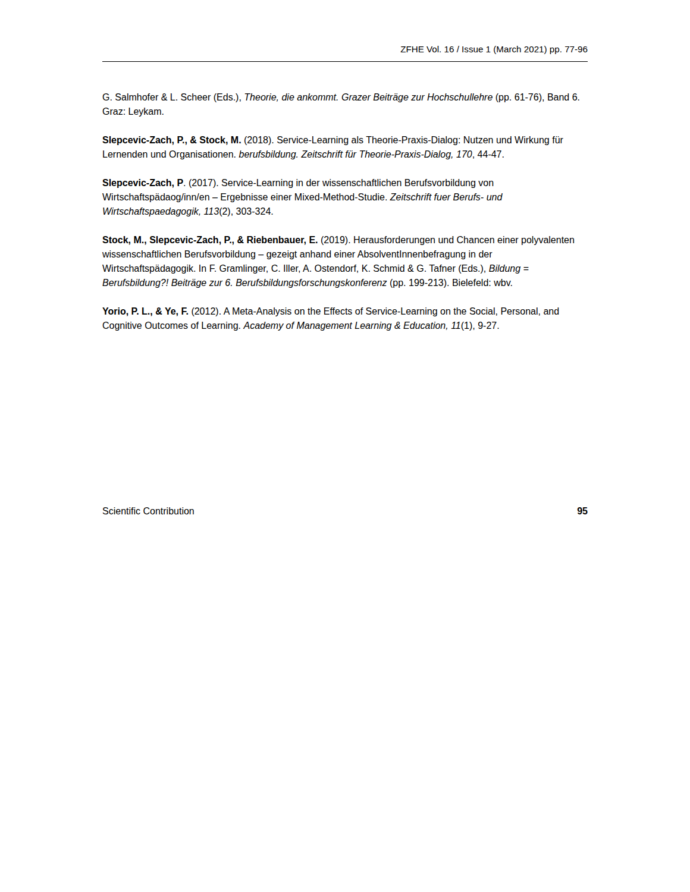ZFHE Vol. 16 / Issue 1 (March 2021) pp. 77-96
G. Salmhofer & L. Scheer (Eds.), Theorie, die ankommt. Grazer Beiträge zur Hochschullehre (pp. 61-76), Band 6. Graz: Leykam.
Slepcevic-Zach, P., & Stock, M. (2018). Service-Learning als Theorie-Praxis-Dialog: Nutzen und Wirkung für Lernenden und Organisationen. berufsbildung. Zeitschrift für Theorie-Praxis-Dialog, 170, 44-47.
Slepcevic-Zach, P. (2017). Service-Learning in der wissenschaftlichen Berufsvorbildung von Wirtschaftspädaog/inn/en – Ergebnisse einer Mixed-Method-Studie. Zeitschrift fuer Berufs- und Wirtschaftspaedagogik, 113(2), 303-324.
Stock, M., Slepcevic-Zach, P., & Riebenbauer, E. (2019). Herausforderungen und Chancen einer polyvalenten wissenschaftlichen Berufsvorbildung – gezeigt anhand einer AbsolventInnenbefragung in der Wirtschaftspädagogik. In F. Gramlinger, C. Iller, A. Ostendorf, K. Schmid & G. Tafner (Eds.), Bildung = Berufsbildung?! Beiträge zur 6. Berufsbildungsforschungskonferenz (pp. 199-213). Bielefeld: wbv.
Yorio, P. L., & Ye, F. (2012). A Meta-Analysis on the Effects of Service-Learning on the Social, Personal, and Cognitive Outcomes of Learning. Academy of Management Learning & Education, 11(1), 9-27.
Scientific Contribution 95